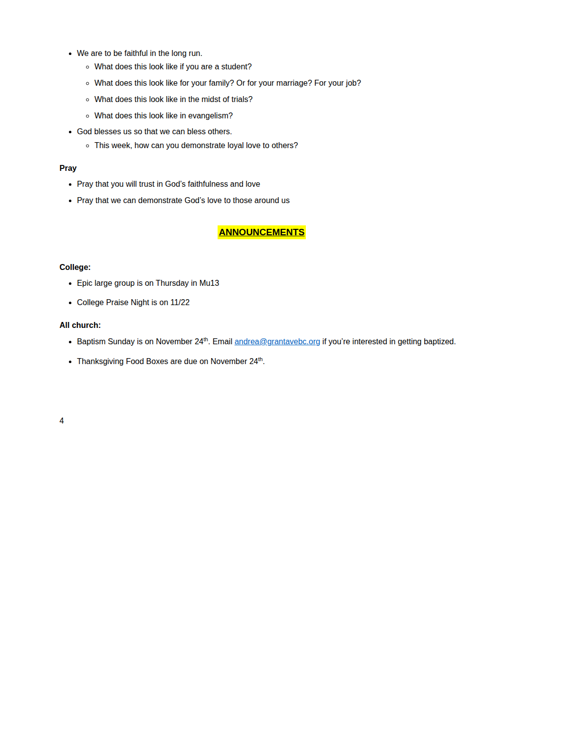We are to be faithful in the long run.
What does this look like if you are a student?
What does this look like for your family? Or for your marriage? For your job?
What does this look like in the midst of trials?
What does this look like in evangelism?
God blesses us so that we can bless others.
This week, how can you demonstrate loyal love to others?
Pray
Pray that you will trust in God’s faithfulness and love
Pray that we can demonstrate God’s love to those around us
ANNOUNCEMENTS
College:
Epic large group is on Thursday in Mu13
College Praise Night is on 11/22
All church:
Baptism Sunday is on November 24th. Email andrea@grantavebc.org if you’re interested in getting baptized.
Thanksgiving Food Boxes are due on November 24th.
4